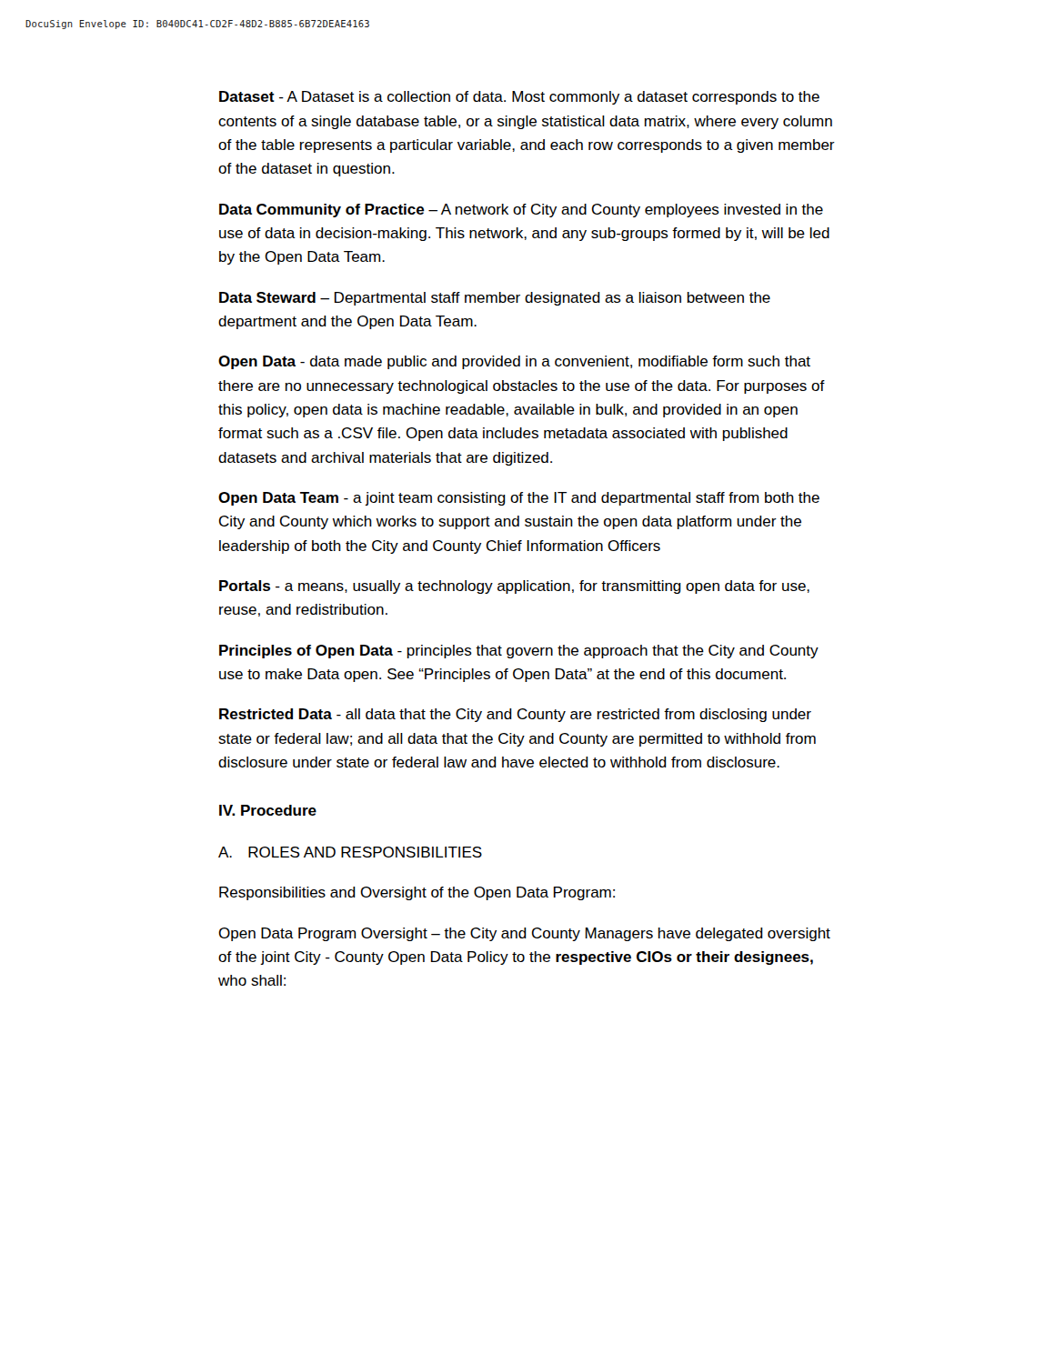DocuSign Envelope ID: B040DC41-CD2F-48D2-B885-6B72DEAE4163
Dataset - A Dataset is a collection of data. Most commonly a dataset corresponds to the contents of a single database table, or a single statistical data matrix, where every column of the table represents a particular variable, and each row corresponds to a given member of the dataset in question.
Data Community of Practice – A network of City and County employees invested in the use of data in decision-making. This network, and any sub-groups formed by it, will be led by the Open Data Team.
Data Steward – Departmental staff member designated as a liaison between the department and the Open Data Team.
Open Data - data made public and provided in a convenient, modifiable form such that there are no unnecessary technological obstacles to the use of the data. For purposes of this policy, open data is machine readable, available in bulk, and provided in an open format such as a .CSV file. Open data includes metadata associated with published datasets and archival materials that are digitized.
Open Data Team - a joint team consisting of the IT and departmental staff from both the City and County which works to support and sustain the open data platform under the leadership of both the City and County Chief Information Officers
Portals - a means, usually a technology application, for transmitting open data for use, reuse, and redistribution.
Principles of Open Data - principles that govern the approach that the City and County use to make Data open. See “Principles of Open Data” at the end of this document.
Restricted Data - all data that the City and County are restricted from disclosing under state or federal law; and all data that the City and County are permitted to withhold from disclosure under state or federal law and have elected to withhold from disclosure.
IV. Procedure
A. ROLES AND RESPONSIBILITIES
Responsibilities and Oversight of the Open Data Program:
Open Data Program Oversight – the City and County Managers have delegated oversight of the joint City - County Open Data Policy to the respective CIOs or their designees, who shall: